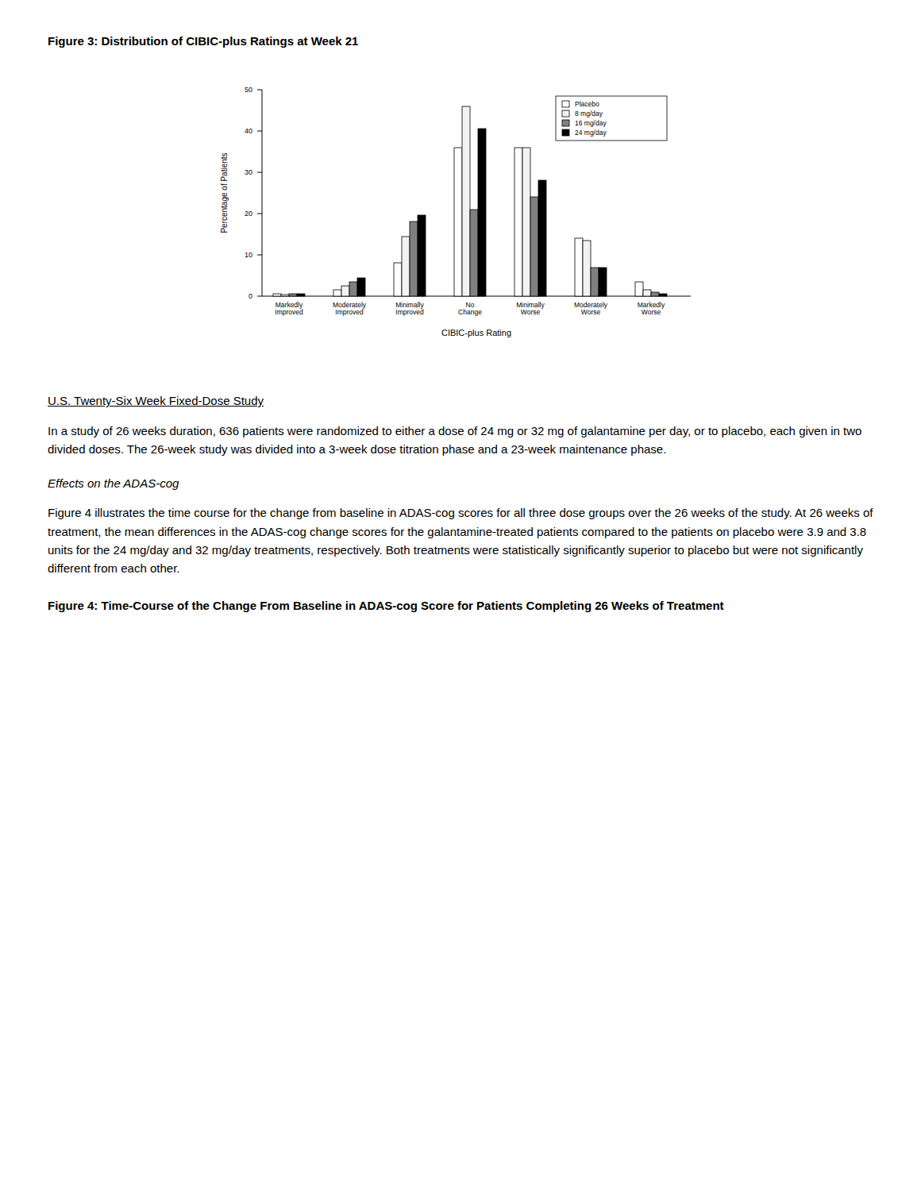Figure 3: Distribution of CIBIC-plus Ratings at Week 21
0 10 20 30 40 50 Percentage of Patients Markedly Improved Moderately Improved Minimally Improved No Change Minimally Worse Moderately Worse Markedly Worse CIBIC-plus Rating Placebo 8 mg/day 16 mg/day 24 mg/day
U.S. Twenty-Six Week Fixed-Dose Study
In a study of 26 weeks duration, 636 patients were randomized to either a dose of 24 mg or 32 mg of galantamine per day, or to placebo, each given in two divided doses. The 26-week study was divided into a 3-week dose titration phase and a 23-week maintenance phase.
Effects on the ADAS-cog
Figure 4 illustrates the time course for the change from baseline in ADAS-cog scores for all three dose groups over the 26 weeks of the study. At 26 weeks of treatment, the mean differences in the ADAS-cog change scores for the galantamine-treated patients compared to the patients on placebo were 3.9 and 3.8 units for the 24 mg/day and 32 mg/day treatments, respectively. Both treatments were statistically significantly superior to placebo but were not significantly different from each other.
Figure 4: Time-Course of the Change From Baseline in ADAS-cog Score for Patients Completing 26 Weeks of Treatment